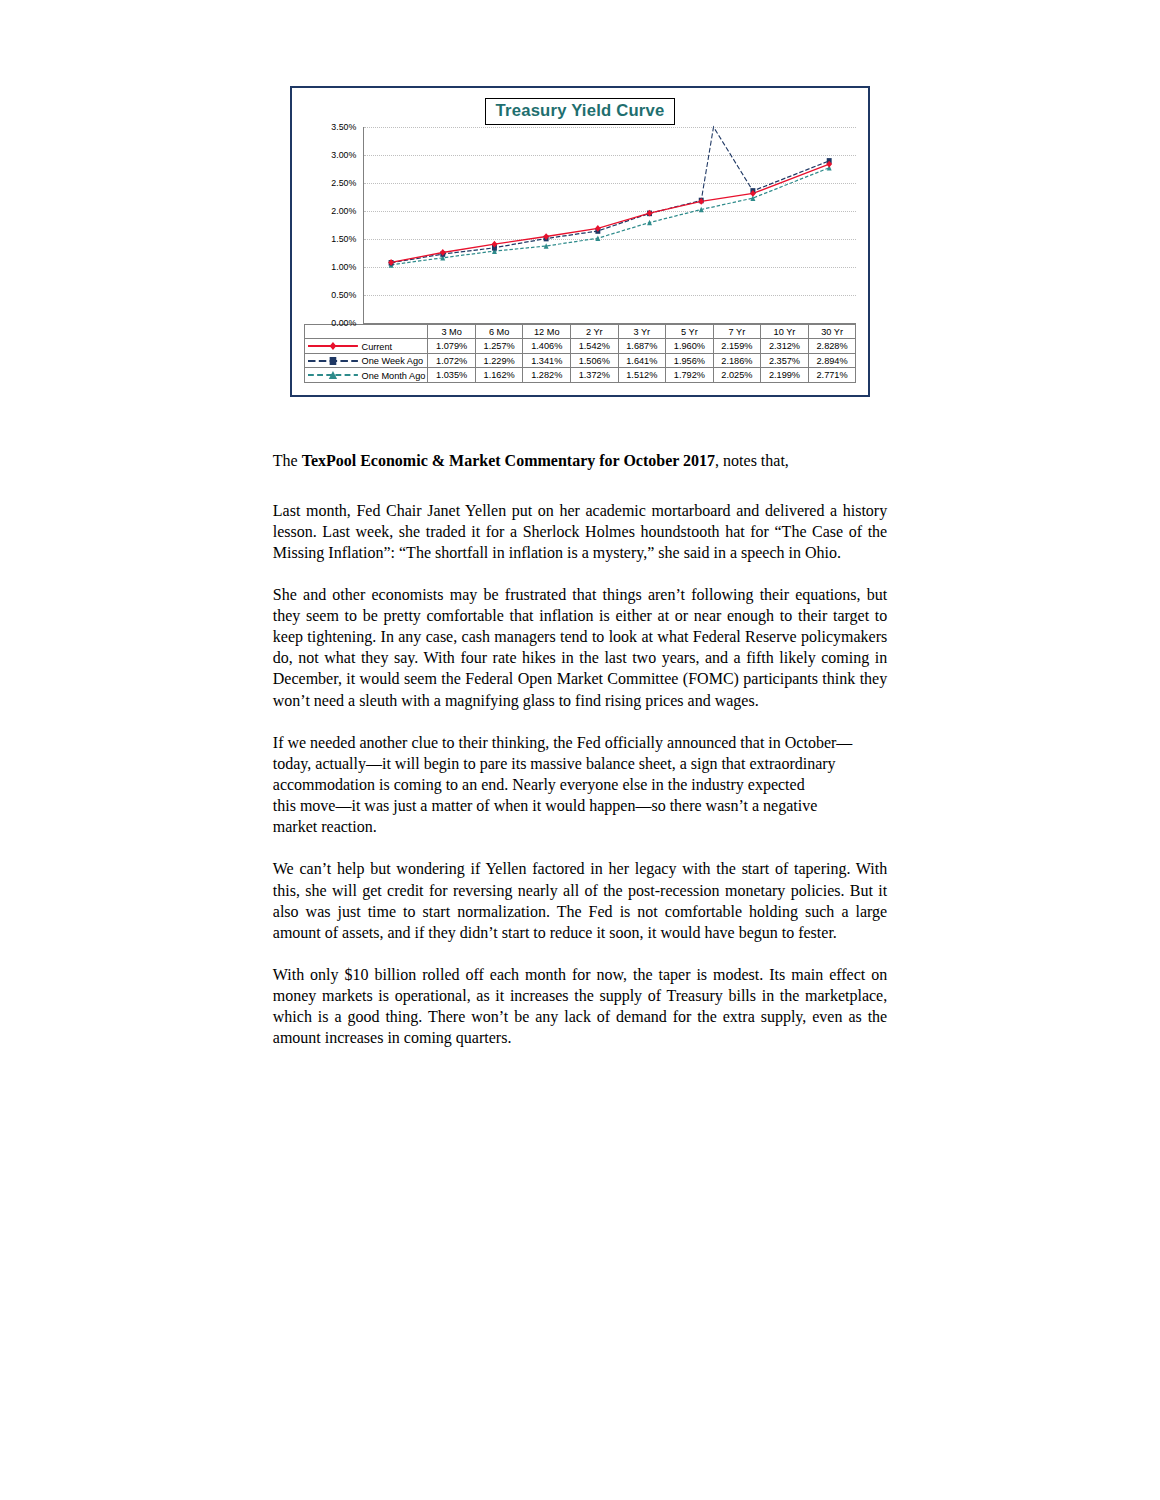Treasury Yield Curve
3.50% 3.00% 2.50% 2.00% 1.50% 1.00% 0.50% 0.00%
| | 3 Mo | 6 Mo | 12 Mo | 2 Yr | 3 Yr | 5 Yr | 7 Yr | 10 Yr | 30 Yr |
| --- | --- | --- | --- | --- | --- | --- | --- | --- | --- |
| Current | 1.079% | 1.257% | 1.406% | 1.542% | 1.687% | 1.960% | 2.159% | 2.312% | 2.828% |
| One Week Ago | 1.072% | 1.229% | 1.341% | 1.506% | 1.641% | 1.956% | 2.186% | 2.357% | 2.894% |
| One Month Ago | 1.035% | 1.162% | 1.282% | 1.372% | 1.512% | 1.792% | 2.025% | 2.199% | 2.771% |
The TexPool Economic & Market Commentary for October 2017, notes that,
Last month, Fed Chair Janet Yellen put on her academic mortarboard and delivered a history lesson. Last week, she traded it for a Sherlock Holmes houndstooth hat for “The Case of the Missing Inflation”: “The shortfall in inflation is a mystery,” she said in a speech in Ohio.
She and other economists may be frustrated that things aren’t following their equations, but they seem to be pretty comfortable that inflation is either at or near enough to their target to keep tightening. In any case, cash managers tend to look at what Federal Reserve policymakers do, not what they say. With four rate hikes in the last two years, and a fifth likely coming in December, it would seem the Federal Open Market Committee (FOMC) participants think they won’t need a sleuth with a magnifying glass to find rising prices and wages.
If we needed another clue to their thinking, the Fed officially announced that in October—
today, actually—it will begin to pare its massive balance sheet, a sign that extraordinary
accommodation is coming to an end. Nearly everyone else in the industry expected
this move—it was just a matter of when it would happen—so there wasn’t a negative
market reaction.
We can’t help but wondering if Yellen factored in her legacy with the start of tapering. With this, she will get credit for reversing nearly all of the post-recession monetary policies. But it also was just time to start normalization. The Fed is not comfortable holding such a large amount of assets, and if they didn’t start to reduce it soon, it would have begun to fester.
With only $10 billion rolled off each month for now, the taper is modest. Its main effect on money markets is operational, as it increases the supply of Treasury bills in the marketplace, which is a good thing. There won’t be any lack of demand for the extra supply, even as the amount increases in coming quarters.